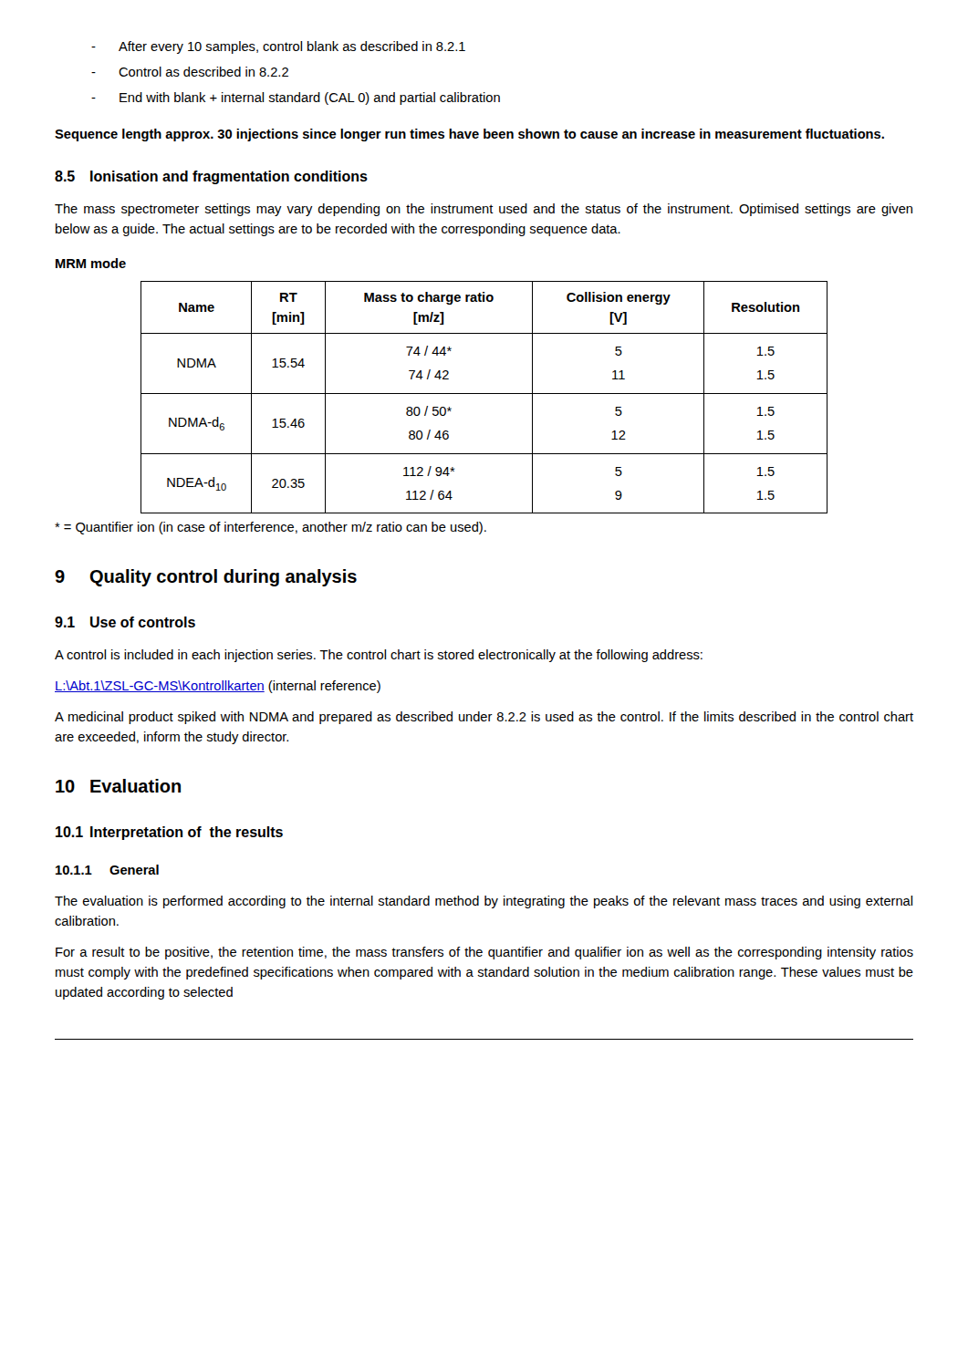After every 10 samples, control blank as described in 8.2.1
Control as described in 8.2.2
End with blank + internal standard (CAL 0) and partial calibration
Sequence length approx. 30 injections since longer run times have been shown to cause an increase in measurement fluctuations.
8.5 Ionisation and fragmentation conditions
The mass spectrometer settings may vary depending on the instrument used and the status of the instrument. Optimised settings are given below as a guide. The actual settings are to be recorded with the corresponding sequence data.
MRM mode
| Name | RT [min] | Mass to charge ratio [m/z] | Collision energy [V] | Resolution |
| --- | --- | --- | --- | --- |
| NDMA | 15.54 | 74 / 44* 74 / 42 | 5 11 | 1.5 1.5 |
| NDMA-d 6 | 15.46 | 80 / 50* 80 / 46 | 5 12 | 1.5 1.5 |
| NDEA-d 10 | 20.35 | 112 / 94* 112 / 64 | 5 9 | 1.5 1.5 |
* = Quantifier ion (in case of interference, another m/z ratio can be used).
9 Quality control during analysis
9.1 Use of controls
A control is included in each injection series. The control chart is stored electronically at the following address:
L:\Abt.1\ZSL-GC-MS\Kontrollkarten (internal reference)
A medicinal product spiked with NDMA and prepared as described under 8.2.2 is used as the control. If the limits described in the control chart are exceeded, inform the study director.
10 Evaluation
10.1 Interpretation of the results
10.1.1 General
The evaluation is performed according to the internal standard method by integrating the peaks of the relevant mass traces and using external calibration.
For a result to be positive, the retention time, the mass transfers of the quantifier and qualifier ion as well as the corresponding intensity ratios must comply with the predefined specifications when compared with a standard solution in the medium calibration range. These values must be updated according to selected